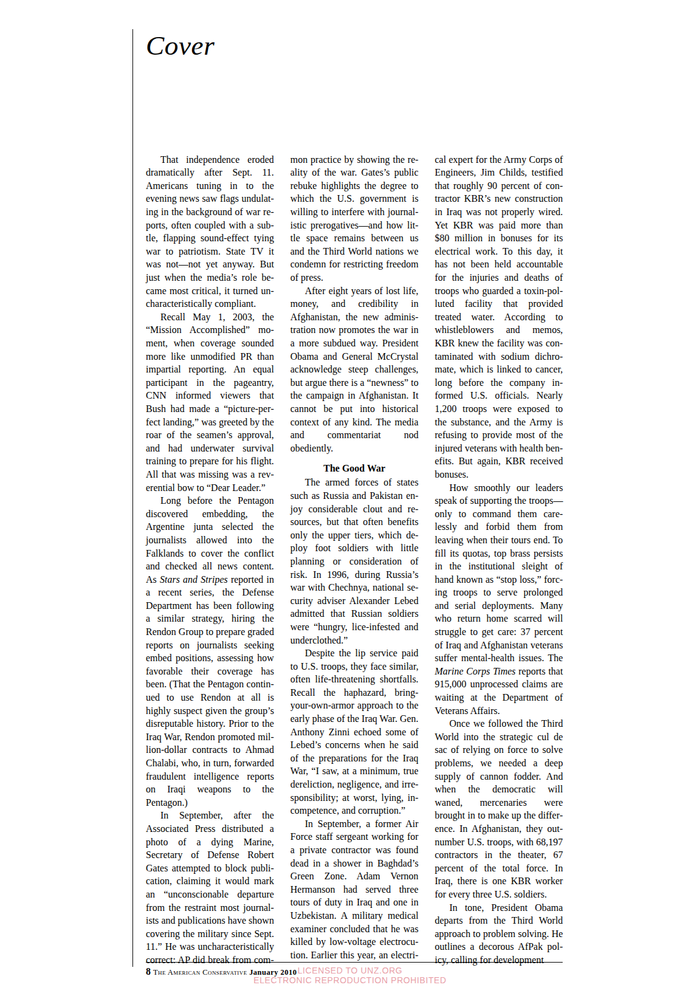Cover
That independence eroded dramatically after Sept. 11. Americans tuning in to the evening news saw flags undulating in the background of war reports, often coupled with a subtle, flapping sound-effect tying war to patriotism. State TV it was not—not yet anyway. But just when the media’s role became most critical, it turned uncharacteristically compliant.
Recall May 1, 2003, the “Mission Accomplished” moment, when coverage sounded more like unmodified PR than impartial reporting. An equal participant in the pageantry, CNN informed viewers that Bush had made a “picture-perfect landing,” was greeted by the roar of the seamen’s approval, and had underwater survival training to prepare for his flight. All that was missing was a reverential bow to “Dear Leader.”
Long before the Pentagon discovered embedding, the Argentine junta selected the journalists allowed into the Falklands to cover the conflict and checked all news content. As Stars and Stripes reported in a recent series, the Defense Department has been following a similar strategy, hiring the Rendon Group to prepare graded reports on journalists seeking embed positions, assessing how favorable their coverage has been. (That the Pentagon continued to use Rendon at all is highly suspect given the group’s disreputable history. Prior to the Iraq War, Rendon promoted million-dollar contracts to Ahmad Chalabi, who, in turn, forwarded fraudulent intelligence reports on Iraqi weapons to the Pentagon.)
In September, after the Associated Press distributed a photo of a dying Marine, Secretary of Defense Robert Gates attempted to block publication, claiming it would mark an “unconscionable departure from the restraint most journalists and publications have shown covering the military since Sept. 11.” He was uncharacteristically correct: AP did break from common practice by showing the reality of the war. Gates’s public rebuke highlights the degree to which the U.S. government is willing to interfere with journalistic prerogatives—and how little space remains between us and the Third World nations we condemn for restricting freedom of press.
After eight years of lost life, money, and credibility in Afghanistan, the new administration now promotes the war in a more subdued way. President Obama and General McCrystal acknowledge steep challenges, but argue there is a “newness” to the campaign in Afghanistan. It cannot be put into historical context of any kind. The media and commentariat nod obediently.
The Good War
The armed forces of states such as Russia and Pakistan enjoy considerable clout and resources, but that often benefits only the upper tiers, which deploy foot soldiers with little planning or consideration of risk. In 1996, during Russia’s war with Chechnya, national security adviser Alexander Lebed admitted that Russian soldiers were “hungry, lice-infested and underclothed.”
Despite the lip service paid to U.S. troops, they face similar, often life-threatening shortfalls. Recall the haphazard, bring-your-own-armor approach to the early phase of the Iraq War. Gen. Anthony Zinni echoed some of Lebed’s concerns when he said of the preparations for the Iraq War, “I saw, at a minimum, true dereliction, negligence, and irresponsibility; at worst, lying, incompetence, and corruption.”
In September, a former Air Force staff sergeant working for a private contractor was found dead in a shower in Baghdad’s Green Zone. Adam Vernon Hermanson had served three tours of duty in Iraq and one in Uzbekistan. A military medical examiner concluded that he was killed by low-voltage electrocution. Earlier this year, an electrical expert for the Army Corps of Engineers, Jim Childs, testified that roughly 90 percent of contractor KBR’s new construction in Iraq was not properly wired. Yet KBR was paid more than $80 million in bonuses for its electrical work. To this day, it has not been held accountable for the injuries and deaths of troops who guarded a toxin-polluted facility that provided treated water. According to whistleblowers and memos, KBR knew the facility was contaminated with sodium dichromate, which is linked to cancer, long before the company informed U.S. officials. Nearly 1,200 troops were exposed to the substance, and the Army is refusing to provide most of the injured veterans with health benefits. But again, KBR received bonuses.
How smoothly our leaders speak of supporting the troops—only to command them carelessly and forbid them from leaving when their tours end. To fill its quotas, top brass persists in the institutional sleight of hand known as “stop loss,” forcing troops to serve prolonged and serial deployments. Many who return home scarred will struggle to get care: 37 percent of Iraq and Afghanistan veterans suffer mental-health issues. The Marine Corps Times reports that 915,000 unprocessed claims are waiting at the Department of Veterans Affairs.
Once we followed the Third World into the strategic cul de sac of relying on force to solve problems, we needed a deep supply of cannon fodder. And when the democratic will waned, mercenaries were brought in to make up the difference. In Afghanistan, they outnumber U.S. troops, with 68,197 contractors in the theater, 67 percent of the total force. In Iraq, there is one KBR worker for every three U.S. soldiers.
In tone, President Obama departs from the Third World approach to problem solving. He outlines a decorous AfPak policy, calling for development
8 The American Conservative January 2010
LICENSED TO UNZ.ORG
ELECTRONIC REPRODUCTION PROHIBITED